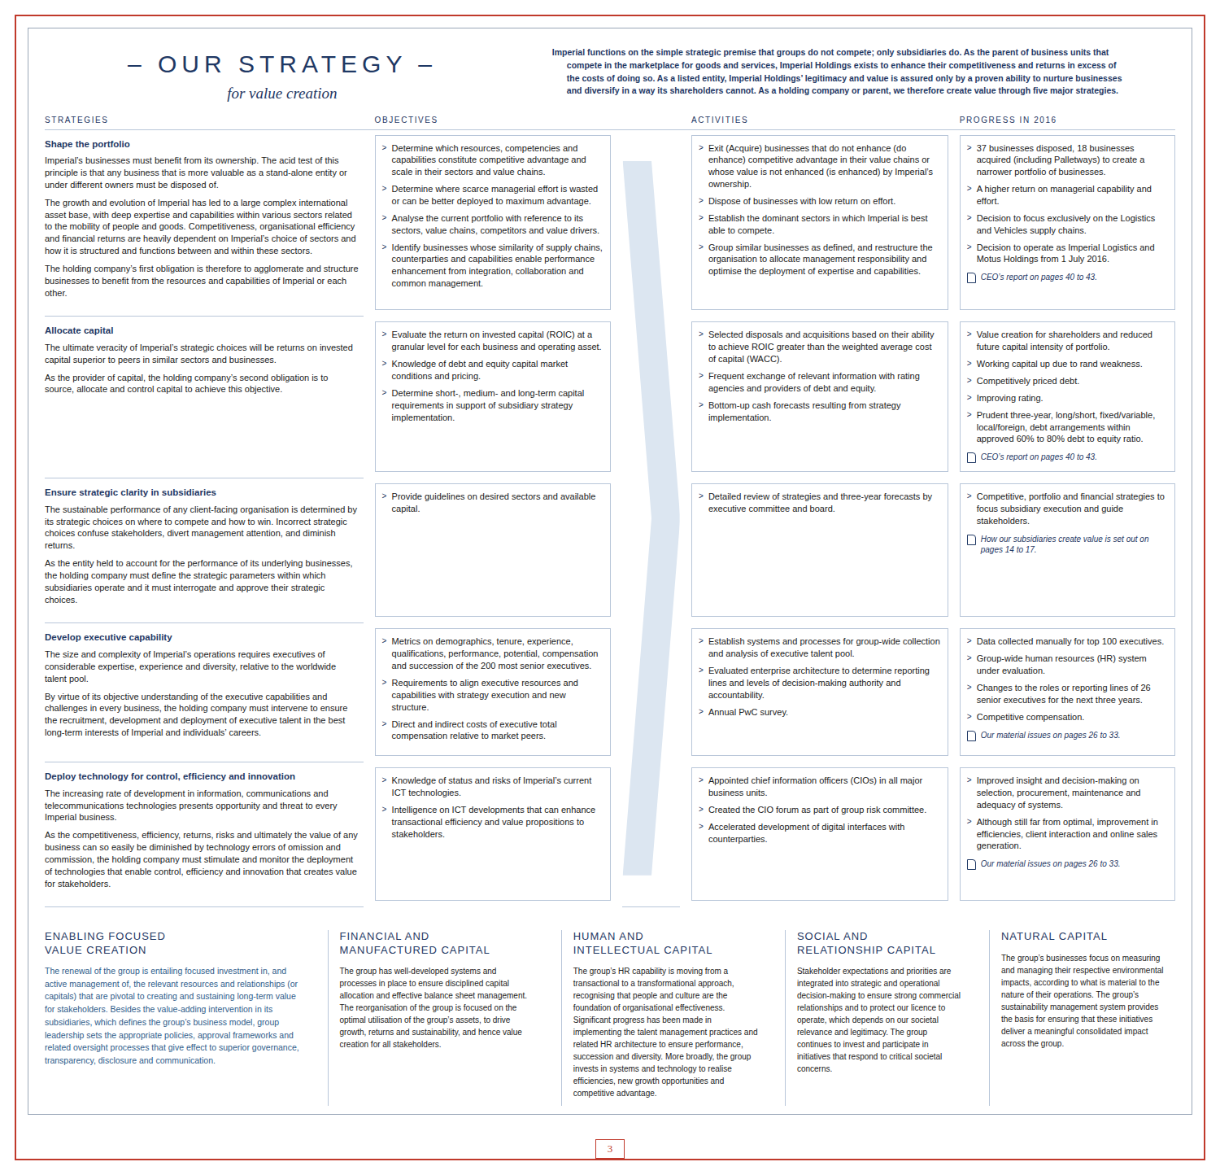– OUR STRATEGY –
for value creation
Imperial functions on the simple strategic premise that groups do not compete; only subsidiaries do. As the parent of business units that compete in the marketplace for goods and services, Imperial Holdings exists to enhance their competitiveness and returns in excess of the costs of doing so. As a listed entity, Imperial Holdings’ legitimacy and value is assured only by a proven ability to nurture businesses and diversify in a way its shareholders cannot. As a holding company or parent, we therefore create value through five major strategies.
STRATEGIES
OBJECTIVES
ACTIVITIES
PROGRESS IN 2016
Shape the portfolio
Imperial’s businesses must benefit from its ownership. The acid test of this principle is that any business that is more valuable as a stand-alone entity or under different owners must be disposed of.
The growth and evolution of Imperial has led to a large complex international asset base, with deep expertise and capabilities within various sectors related to the mobility of people and goods. Competitiveness, organisational efficiency and financial returns are heavily dependent on Imperial’s choice of sectors and how it is structured and functions between and within these sectors.
The holding company’s first obligation is therefore to agglomerate and structure businesses to benefit from the resources and capabilities of Imperial or each other.
Determine which resources, competencies and capabilities constitute competitive advantage and scale in their sectors and value chains.
Determine where scarce managerial effort is wasted or can be better deployed to maximum advantage.
Analyse the current portfolio with reference to its sectors, value chains, competitors and value drivers.
Identify businesses whose similarity of supply chains, counterparties and capabilities enable performance enhancement from integration, collaboration and common management.
Exit (Acquire) businesses that do not enhance (do enhance) competitive advantage in their value chains or whose value is not enhanced (is enhanced) by Imperial’s ownership.
Dispose of businesses with low return on effort.
Establish the dominant sectors in which Imperial is best able to compete.
Group similar businesses as defined, and restructure the organisation to allocate management responsibility and optimise the deployment of expertise and capabilities.
37 businesses disposed, 18 businesses acquired (including Palletways) to create a narrower portfolio of businesses.
A higher return on managerial capability and effort.
Decision to focus exclusively on the Logistics and Vehicles supply chains.
Decision to operate as Imperial Logistics and Motus Holdings from 1 July 2016.
CEO’s report on pages 40 to 43.
Allocate capital
The ultimate veracity of Imperial’s strategic choices will be returns on invested capital superior to peers in similar sectors and businesses.
As the provider of capital, the holding company’s second obligation is to source, allocate and control capital to achieve this objective.
Evaluate the return on invested capital (ROIC) at a granular level for each business and operating asset.
Knowledge of debt and equity capital market conditions and pricing.
Determine short-, medium- and long-term capital requirements in support of subsidiary strategy implementation.
Selected disposals and acquisitions based on their ability to achieve ROIC greater than the weighted average cost of capital (WACC).
Frequent exchange of relevant information with rating agencies and providers of debt and equity.
Bottom-up cash forecasts resulting from strategy implementation.
Value creation for shareholders and reduced future capital intensity of portfolio.
Working capital up due to rand weakness.
Competitively priced debt.
Improving rating.
Prudent three-year, long/short, fixed/variable, local/foreign, debt arrangements within approved 60% to 80% debt to equity ratio.
CEO’s report on pages 40 to 43.
Ensure strategic clarity in subsidiaries
The sustainable performance of any client-facing organisation is determined by its strategic choices on where to compete and how to win. Incorrect strategic choices confuse stakeholders, divert management attention, and diminish returns.
As the entity held to account for the performance of its underlying businesses, the holding company must define the strategic parameters within which subsidiaries operate and it must interrogate and approve their strategic choices.
Provide guidelines on desired sectors and available capital.
Detailed review of strategies and three-year forecasts by executive committee and board.
Competitive, portfolio and financial strategies to focus subsidiary execution and guide stakeholders.
How our subsidiaries create value is set out on pages 14 to 17.
Develop executive capability
The size and complexity of Imperial’s operations requires executives of considerable expertise, experience and diversity, relative to the worldwide talent pool.
By virtue of its objective understanding of the executive capabilities and challenges in every business, the holding company must intervene to ensure the recruitment, development and deployment of executive talent in the best long-term interests of Imperial and individuals’ careers.
Metrics on demographics, tenure, experience, qualifications, performance, potential, compensation and succession of the 200 most senior executives.
Requirements to align executive resources and capabilities with strategy execution and new structure.
Direct and indirect costs of executive total compensation relative to market peers.
Establish systems and processes for group-wide collection and analysis of executive talent pool.
Evaluated enterprise architecture to determine reporting lines and levels of decision-making authority and accountability.
Annual PwC survey.
Data collected manually for top 100 executives.
Group-wide human resources (HR) system under evaluation.
Changes to the roles or reporting lines of 26 senior executives for the next three years.
Competitive compensation.
Our material issues on pages 26 to 33.
Deploy technology for control, efficiency and innovation
The increasing rate of development in information, communications and telecommunications technologies presents opportunity and threat to every Imperial business.
As the competitiveness, efficiency, returns, risks and ultimately the value of any business can so easily be diminished by technology errors of omission and commission, the holding company must stimulate and monitor the deployment of technologies that enable control, efficiency and innovation that creates value for stakeholders.
Knowledge of status and risks of Imperial’s current ICT technologies.
Intelligence on ICT developments that can enhance transactional efficiency and value propositions to stakeholders.
Appointed chief information officers (CIOs) in all major business units.
Created the CIO forum as part of group risk committee.
Accelerated development of digital interfaces with counterparties.
Improved insight and decision-making on selection, procurement, maintenance and adequacy of systems.
Although still far from optimal, improvement in efficiencies, client interaction and online sales generation.
Our material issues on pages 26 to 33.
ENABLING FOCUSED
VALUE CREATION
The renewal of the group is entailing focused investment in, and active management of, the relevant resources and relationships (or capitals) that are pivotal to creating and sustaining long-term value for stakeholders. Besides the value-adding intervention in its subsidiaries, which defines the group’s business model, group leadership sets the appropriate policies, approval frameworks and related oversight processes that give effect to superior governance, transparency, disclosure and communication.
FINANCIAL AND
MANUFACTURED CAPITAL
The group has well-developed systems and processes in place to ensure disciplined capital allocation and effective balance sheet management. The reorganisation of the group is focused on the optimal utilisation of the group’s assets, to drive growth, returns and sustainability, and hence value creation for all stakeholders.
HUMAN AND
INTELLECTUAL CAPITAL
The group’s HR capability is moving from a transactional to a transformational approach, recognising that people and culture are the foundation of organisational effectiveness. Significant progress has been made in implementing the talent management practices and related HR architecture to ensure performance, succession and diversity. More broadly, the group invests in systems and technology to realise efficiencies, new growth opportunities and competitive advantage.
SOCIAL AND
RELATIONSHIP CAPITAL
Stakeholder expectations and priorities are integrated into strategic and operational decision-making to ensure strong commercial relationships and to protect our licence to operate, which depends on our societal relevance and legitimacy. The group continues to invest and participate in initiatives that respond to critical societal concerns.
NATURAL CAPITAL
The group’s businesses focus on measuring and managing their respective environmental impacts, according to what is material to the nature of their operations. The group’s sustainability management system provides the basis for ensuring that these initiatives deliver a meaningful consolidated impact across the group.
3